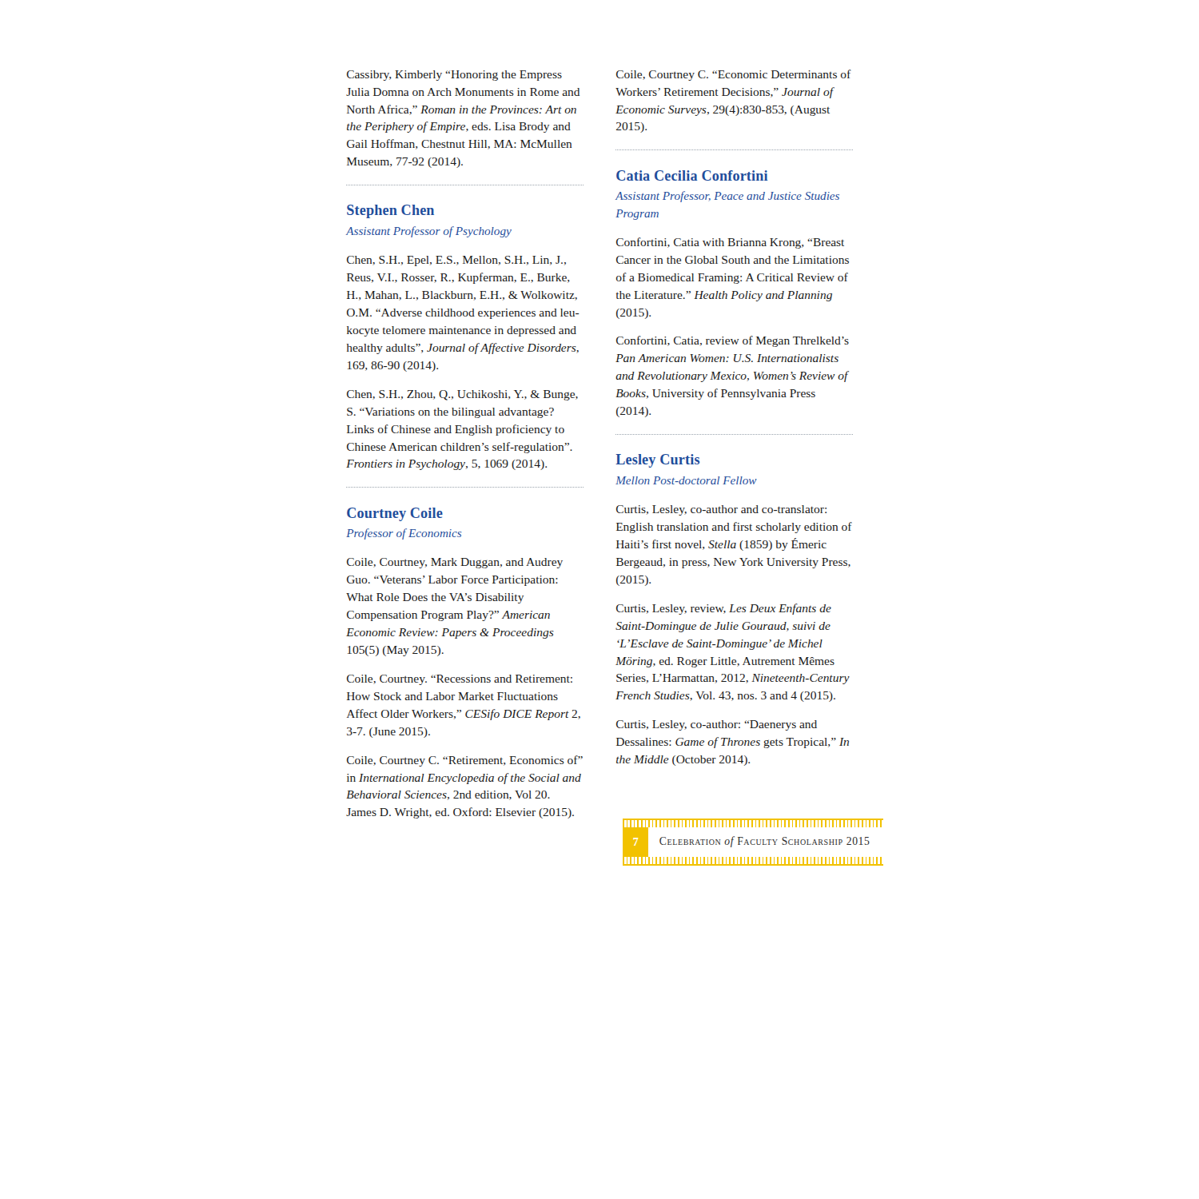Cassibry, Kimberly “Honoring the Empress Julia Domna on Arch Monuments in Rome and North Africa,” Roman in the Provinces: Art on the Periphery of Empire, eds. Lisa Brody and Gail Hoffman, Chestnut Hill, MA: McMullen Museum, 77-92 (2014).
Stephen Chen
Assistant Professor of Psychology
Chen, S.H., Epel, E.S., Mellon, S.H., Lin, J., Reus, V.I., Rosser, R., Kupferman, E., Burke, H., Mahan, L., Blackburn, E.H., & Wolkowitz, O.M. “Adverse childhood experiences and leukocyte telomere maintenance in depressed and healthy adults”, Journal of Affective Disorders, 169, 86-90 (2014).
Chen, S.H., Zhou, Q., Uchikoshi, Y., & Bunge, S. “Variations on the bilingual advantage? Links of Chinese and English proficiency to Chinese American children’s self-regulation”. Frontiers in Psychology, 5, 1069 (2014).
Courtney Coile
Professor of Economics
Coile, Courtney, Mark Duggan, and Audrey Guo. “Veterans’ Labor Force Participation: What Role Does the VA’s Disability Compensation Program Play?” American Economic Review: Papers & Proceedings 105(5) (May 2015).
Coile, Courtney. “Recessions and Retirement: How Stock and Labor Market Fluctuations Affect Older Workers,” CESifo DICE Report 2, 3-7. (June 2015).
Coile, Courtney C. “Retirement, Economics of” in International Encyclopedia of the Social and Behavioral Sciences, 2nd edition, Vol 20. James D. Wright, ed. Oxford: Elsevier (2015).
Coile, Courtney C. “Economic Determinants of Workers’ Retirement Decisions,” Journal of Economic Surveys, 29(4):830-853, (August 2015).
Catia Cecilia Confortini
Assistant Professor, Peace and Justice Studies Program
Confortini, Catia with Brianna Krong, “Breast Cancer in the Global South and the Limitations of a Biomedical Framing: A Critical Review of the Literature.” Health Policy and Planning (2015).
Confortini, Catia, review of Megan Threlkeld’s Pan American Women: U.S. Internationalists and Revolutionary Mexico, Women’s Review of Books, University of Pennsylvania Press (2014).
Lesley Curtis
Mellon Post-doctoral Fellow
Curtis, Lesley, co-author and co-translator: English translation and first scholarly edition of Haiti’s first novel, Stella (1859) by Émeric Bergeaud, in press, New York University Press, (2015).
Curtis, Lesley, review, Les Deux Enfants de Saint-Domingue de Julie Gouraud, suivi de ‘L’Esclave de Saint-Domingue’ de Michel Möring, ed. Roger Little, Autrement Mêmes Series, L’Harmattan, 2012, Nineteenth-Century French Studies, Vol. 43, nos. 3 and 4 (2015).
Curtis, Lesley, co-author: “Daenerys and Dessalines: Game of Thrones gets Tropical,” In the Middle (October 2014).
7
Celebration of Faculty Scholarship 2015